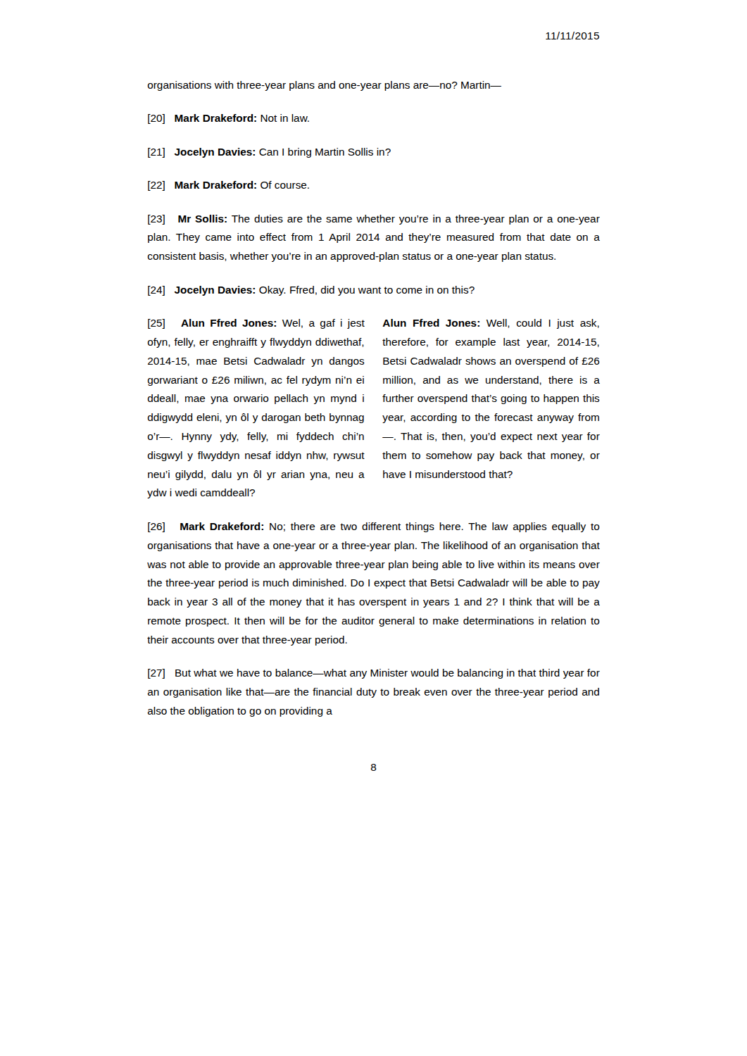11/11/2015
organisations with three-year plans and one-year plans are—no? Martin—
[20] Mark Drakeford: Not in law.
[21] Jocelyn Davies: Can I bring Martin Sollis in?
[22] Mark Drakeford: Of course.
[23] Mr Sollis: The duties are the same whether you’re in a three-year plan or a one-year plan. They came into effect from 1 April 2014 and they’re measured from that date on a consistent basis, whether you’re in an approved-plan status or a one-year plan status.
[24] Jocelyn Davies: Okay. Ffred, did you want to come in on this?
| [25] Alun Ffred Jones: Wel, a gaf i jest ofyn, felly, er enghraifft y flwyddyn ddiwethaf, 2014-15, mae Betsi Cadwaladr yn dangos gorwariant o £26 miliwn, ac fel rydym ni’n ei ddeall, mae yna orwario pellach yn mynd i ddigwydd eleni, yn ôl y darogan beth bynnag o’r—. Hynny ydy, felly, mi fyddech chi’n disgwyl y flwyddyn nesaf iddyn nhw, rywsut neu’i gilydd, dalu yn ôl yr arian yna, neu a ydw i wedi camddeall? | Alun Ffred Jones: Well, could I just ask, therefore, for example last year, 2014-15, Betsi Cadwaladr shows an overspend of £26 million, and as we understand, there is a further overspend that’s going to happen this year, according to the forecast anyway from—. That is, then, you’d expect next year for them to somehow pay back that money, or have I misunderstood that? |
[26] Mark Drakeford: No; there are two different things here. The law applies equally to organisations that have a one-year or a three-year plan. The likelihood of an organisation that was not able to provide an approvable three-year plan being able to live within its means over the three-year period is much diminished. Do I expect that Betsi Cadwaladr will be able to pay back in year 3 all of the money that it has overspent in years 1 and 2? I think that will be a remote prospect. It then will be for the auditor general to make determinations in relation to their accounts over that three-year period.
[27] But what we have to balance—what any Minister would be balancing in that third year for an organisation like that—are the financial duty to break even over the three-year period and also the obligation to go on providing a
8